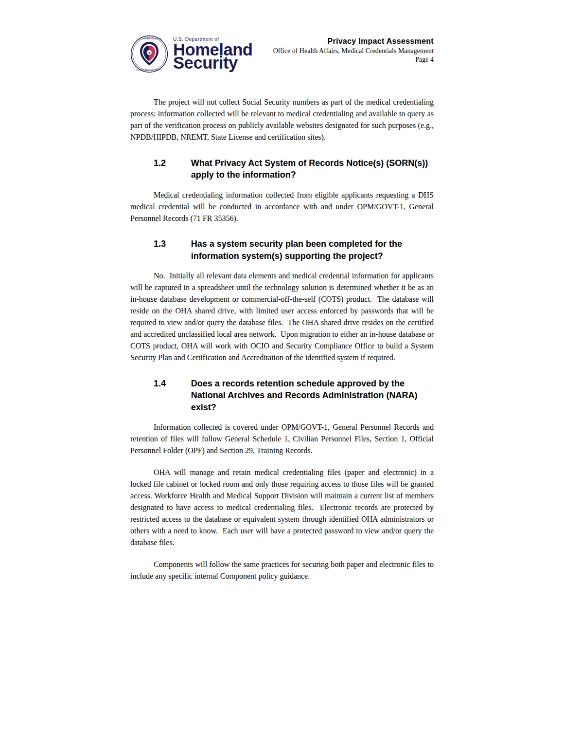★ U.S. DEPARTMENT OF HOMELAND SECURITY
U.S. Department of
Homeland
Security
Privacy Impact Assessment
Office of Health Affairs, Medical Credentials Management
Page 4
The project will not collect Social Security numbers as part of the medical credentialing process; information collected will be relevant to medical credentialing and available to query as part of the verification process on publicly available websites designated for such purposes (e.g., NPDB/HIPDB, NREMT, State License and certification sites).
1.2 What Privacy Act System of Records Notice(s) (SORN(s)) apply to the information?
Medical credentialing information collected from eligible applicants requesting a DHS medical credential will be conducted in accordance with and under OPM/GOVT-1, General Personnel Records (71 FR 35356).
1.3 Has a system security plan been completed for the information system(s) supporting the project?
No. Initially all relevant data elements and medical credential information for applicants will be captured in a spreadsheet until the technology solution is determined whether it be as an in-house database development or commercial-off-the-self (COTS) product. The database will reside on the OHA shared drive, with limited user access enforced by passwords that will be required to view and/or query the database files. The OHA shared drive resides on the certified and accredited unclassified local area network. Upon migration to either an in-house database or COTS product, OHA will work with OCIO and Security Compliance Office to build a System Security Plan and Certification and Accreditation of the identified system if required.
1.4 Does a records retention schedule approved by the National Archives and Records Administration (NARA) exist?
Information collected is covered under OPM/GOVT-1, General Personnel Records and retention of files will follow General Schedule 1, Civilian Personnel Files, Section 1, Official Personnel Folder (OPF) and Section 29, Training Records.
OHA will manage and retain medical credentialing files (paper and electronic) in a locked file cabinet or locked room and only those requiring access to those files will be granted access. Workforce Health and Medical Support Division will maintain a current list of members designated to have access to medical credentialing files. Electronic records are protected by restricted access to the database or equivalent system through identified OHA administrators or others with a need to know. Each user will have a protected password to view and/or query the database files.
Components will follow the same practices for securing both paper and electronic files to include any specific internal Component policy guidance.